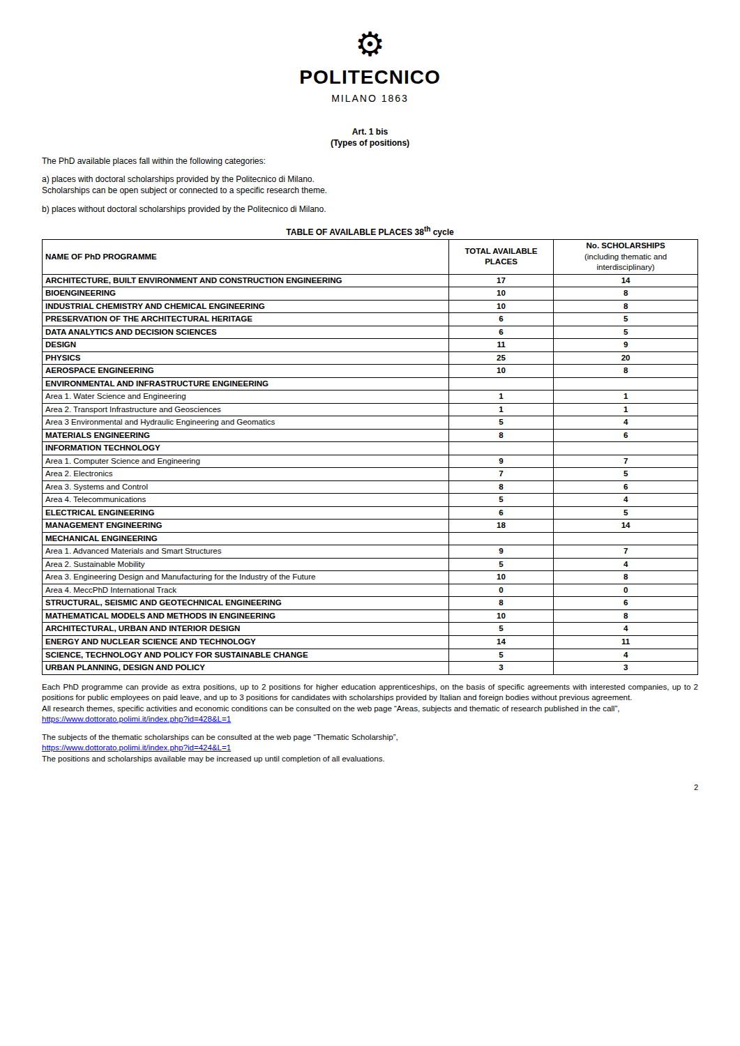⚙
POLITECNICO
MILANO 1863
Art. 1 bis (Types of positions)
The PhD available places fall within the following categories:
a) places with doctoral scholarships provided by the Politecnico di Milano.
Scholarships can be open subject or connected to a specific research theme.
b) places without doctoral scholarships provided by the Politecnico di Milano.
TABLE OF AVAILABLE PLACES 38th cycle
| NAME OF PhD PROGRAMME | TOTAL AVAILABLE PLACES | No. SCHOLARSHIPS (including thematic and interdisciplinary) |
| --- | --- | --- |
| ARCHITECTURE, BUILT ENVIRONMENT AND CONSTRUCTION ENGINEERING | 17 | 14 |
| BIOENGINEERING | 10 | 8 |
| INDUSTRIAL CHEMISTRY AND CHEMICAL ENGINEERING | 10 | 8 |
| PRESERVATION OF THE ARCHITECTURAL HERITAGE | 6 | 5 |
| DATA ANALYTICS AND DECISION SCIENCES | 6 | 5 |
| DESIGN | 11 | 9 |
| PHYSICS | 25 | 20 |
| AEROSPACE ENGINEERING | 10 | 8 |
| ENVIRONMENTAL AND INFRASTRUCTURE ENGINEERING | | |
| Area 1. Water Science and Engineering | 1 | 1 |
| Area 2. Transport Infrastructure and Geosciences | 1 | 1 |
| Area 3 Environmental and Hydraulic Engineering and Geomatics | 5 | 4 |
| MATERIALS ENGINEERING | 8 | 6 |
| INFORMATION TECHNOLOGY | | |
| Area 1. Computer Science and Engineering | 9 | 7 |
| Area 2. Electronics | 7 | 5 |
| Area 3. Systems and Control | 8 | 6 |
| Area 4. Telecommunications | 5 | 4 |
| ELECTRICAL ENGINEERING | 6 | 5 |
| MANAGEMENT ENGINEERING | 18 | 14 |
| MECHANICAL ENGINEERING | | |
| Area 1. Advanced Materials and Smart Structures | 9 | 7 |
| Area 2. Sustainable Mobility | 5 | 4 |
| Area 3. Engineering Design and Manufacturing for the Industry of the Future | 10 | 8 |
| Area 4. MeccPhD International Track | 0 | 0 |
| STRUCTURAL, SEISMIC AND GEOTECHNICAL ENGINEERING | 8 | 6 |
| MATHEMATICAL MODELS AND METHODS IN ENGINEERING | 10 | 8 |
| ARCHITECTURAL, URBAN AND INTERIOR DESIGN | 5 | 4 |
| ENERGY AND NUCLEAR SCIENCE AND TECHNOLOGY | 14 | 11 |
| SCIENCE, TECHNOLOGY AND POLICY FOR SUSTAINABLE CHANGE | 5 | 4 |
| URBAN PLANNING, DESIGN AND POLICY | 3 | 3 |
Each PhD programme can provide as extra positions, up to 2 positions for higher education apprenticeships, on the basis of specific agreements with interested companies, up to 2 positions for public employees on paid leave, and up to 3 positions for candidates with scholarships provided by Italian and foreign bodies without previous agreement.
All research themes, specific activities and economic conditions can be consulted on the web page “Areas, subjects and thematic of research published in the call”,
https://www.dottorato.polimi.it/index.php?id=428&L=1
The subjects of the thematic scholarships can be consulted at the web page “Thematic Scholarship”,
https://www.dottorato.polimi.it/index.php?id=424&L=1
The positions and scholarships available may be increased up until completion of all evaluations.
2